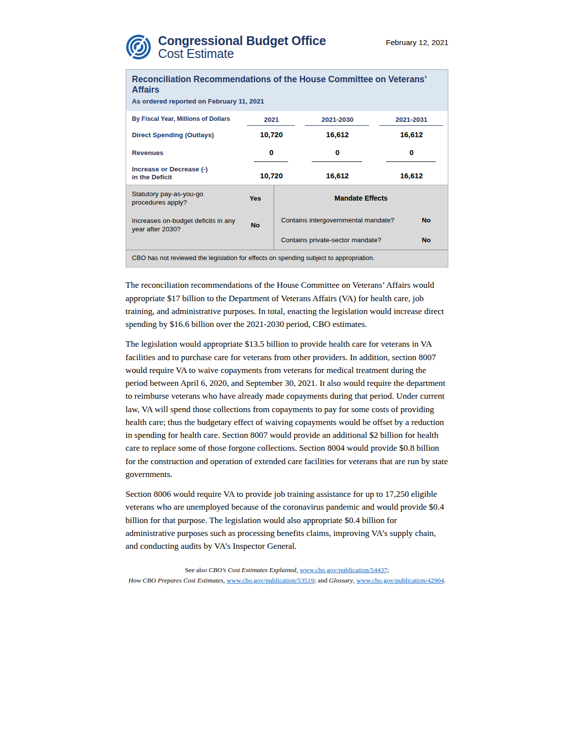Congressional Budget Office
Cost Estimate
February 12, 2021
Reconciliation Recommendations of the House Committee on Veterans’
Affairs
As ordered reported on February 11, 2021
| By Fiscal Year, Millions of Dollars | 2021 | 2021-2030 | 2021-2031 |
| Direct Spending (Outlays) | 10,720 | 16,612 | 16,612 |
| Revenues | 0 | 0 | 0 |
| Increase or Decrease (-) in the Deficit | 10,720 | 16,612 | 16,612 |
Statutory pay-as-you-go
procedures apply?
Yes
Increases on-budget deficits in any
year after 2030?
No
Mandate Effects
Contains intergovernmental mandate?
No
Contains private-sector mandate?
No
CBO has not reviewed the legislation for effects on spending subject to appropriation.
The reconciliation recommendations of the House Committee on Veterans’ Affairs would appropriate $17 billion to the Department of Veterans Affairs (VA) for health care, job training, and administrative purposes. In total, enacting the legislation would increase direct spending by $16.6 billion over the 2021-2030 period, CBO estimates.
The legislation would appropriate $13.5 billion to provide health care for veterans in VA facilities and to purchase care for veterans from other providers. In addition, section 8007 would require VA to waive copayments from veterans for medical treatment during the period between April 6, 2020, and September 30, 2021. It also would require the department to reimburse veterans who have already made copayments during that period. Under current law, VA will spend those collections from copayments to pay for some costs of providing health care; thus the budgetary effect of waiving copayments would be offset by a reduction in spending for health care. Section 8007 would provide an additional $2 billion for health care to replace some of those forgone collections. Section 8004 would provide $0.8 billion for the construction and operation of extended care facilities for veterans that are run by state governments.
Section 8006 would require VA to provide job training assistance for up to 17,250 eligible veterans who are unemployed because of the coronavirus pandemic and would provide $0.4 billion for that purpose. The legislation would also appropriate $0.4 billion for administrative purposes such as processing benefits claims, improving VA’s supply chain, and conducting audits by VA’s Inspector General.
See also CBO’s Cost Estimates Explained, www.cbo.gov/publication/54437;
How CBO Prepares Cost Estimates, www.cbo.gov/publication/53519; and Glossary, www.cbo.gov/publication/42904.